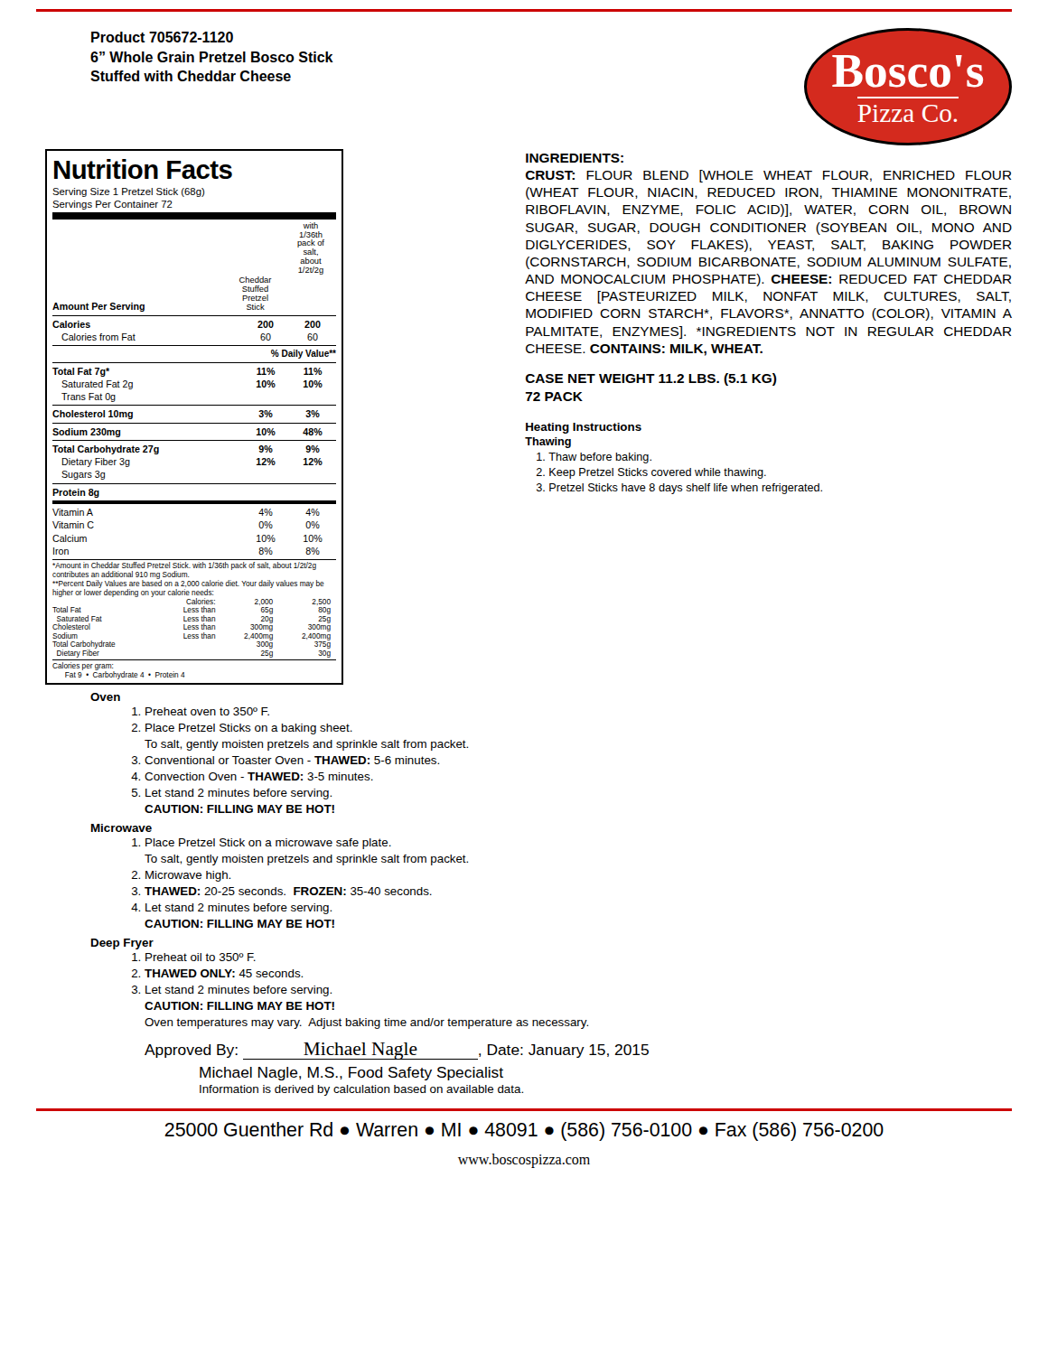Bosco's
Pizza Co.
Product 705672-1120
6” Whole Grain Pretzel Bosco Stick
Stuffed with Cheddar Cheese
Nutrition Facts
Serving Size 1 Pretzel Stick (68g)
Servings Per Container 72
| | | with 1/36th pack of salt, about 1/2t/2g |
| Amount Per Serving | Cheddar Stuffed Pretzel Stick | |
| Calories | 200 | 200 |
| Calories from Fat | 60 | 60 |
| | % Daily Value** |
| Total Fat 7g* | 11% | 11% |
| Saturated Fat 2g | 10% | 10% |
| Trans Fat 0g | | |
| Cholesterol 10mg | 3% | 3% |
| Sodium 230mg | 10% | 48% |
| Total Carbohydrate 27g | 9% | 9% |
| Dietary Fiber 3g | 12% | 12% |
| Sugars 3g | | |
| Protein 8g | | |
| Vitamin A | 4% | 4% |
| Vitamin C | 0% | 0% |
| Calcium | 10% | 10% |
| Iron | 8% | 8% |
*Amount in Cheddar Stuffed Pretzel Stick. with 1/36th pack of salt, about 1/2t/2g contributes an additional 910 mg Sodium.
**Percent Daily Values are based on a 2,000 calorie diet. Your daily values may be higher or lower depending on your calorie needs:
| | Calories: | 2,000 | 2,500 |
| Total Fat | Less than | 65g | 80g |
| Saturated Fat | Less than | 20g | 25g |
| Cholesterol | Less than | 300mg | 300mg |
| Sodium | Less than | 2,400mg | 2,400mg |
| Total Carbohydrate | | 300g | 375g |
| Dietary Fiber | | 25g | 30g |
Calories per gram:
Fat 9 • Carbohydrate 4 • Protein 4
INGREDIENTS:
CRUST: FLOUR BLEND [WHOLE WHEAT FLOUR, ENRICHED FLOUR (WHEAT FLOUR, NIACIN, REDUCED IRON, THIAMINE MONONITRATE, RIBOFLAVIN, ENZYME, FOLIC ACID)], WATER, CORN OIL, BROWN SUGAR, SUGAR, DOUGH CONDITIONER (SOYBEAN OIL, MONO AND DIGLYCERIDES, SOY FLAKES), YEAST, SALT, BAKING POWDER (CORNSTARCH, SODIUM BICARBONATE, SODIUM ALUMINUM SULFATE, AND MONOCALCIUM PHOSPHATE). CHEESE: REDUCED FAT CHEDDAR CHEESE [PASTEURIZED MILK, NONFAT MILK, CULTURES, SALT, MODIFIED CORN STARCH*, FLAVORS*, ANNATTO (COLOR), VITAMIN A PALMITATE, ENZYMES]. *INGREDIENTS NOT IN REGULAR CHEDDAR CHEESE. CONTAINS: MILK, WHEAT.
CASE NET WEIGHT 11.2 LBS. (5.1 KG)
72 PACK
Heating Instructions
Thawing
Thaw before baking.
Keep Pretzel Sticks covered while thawing.
Pretzel Sticks have 8 days shelf life when refrigerated.
Oven
Preheat oven to 350º F.
Place Pretzel Sticks on a baking sheet.
To salt, gently moisten pretzels and sprinkle salt from packet.
Conventional or Toaster Oven - THAWED: 5-6 minutes.
Convection Oven - THAWED: 3-5 minutes.
Let stand 2 minutes before serving.
CAUTION: FILLING MAY BE HOT!
Microwave
Place Pretzel Stick on a microwave safe plate.
To salt, gently moisten pretzels and sprinkle salt from packet.
Microwave high.
THAWED: 20-25 seconds. FROZEN: 35-40 seconds.
Let stand 2 minutes before serving.
CAUTION: FILLING MAY BE HOT!
Deep Fryer
Preheat oil to 350º F.
THAWED ONLY: 45 seconds.
Let stand 2 minutes before serving.
CAUTION: FILLING MAY BE HOT!
Oven temperatures may vary. Adjust baking time and/or temperature as necessary.
Approved By: Michael Nagle, Date: January 15, 2015
Michael Nagle, M.S., Food Safety Specialist
Information is derived by calculation based on available data.
25000 Guenther Rd ● Warren ● MI ● 48091 ● (586) 756-0100 ● Fax (586) 756-0200
www.boscospizza.com